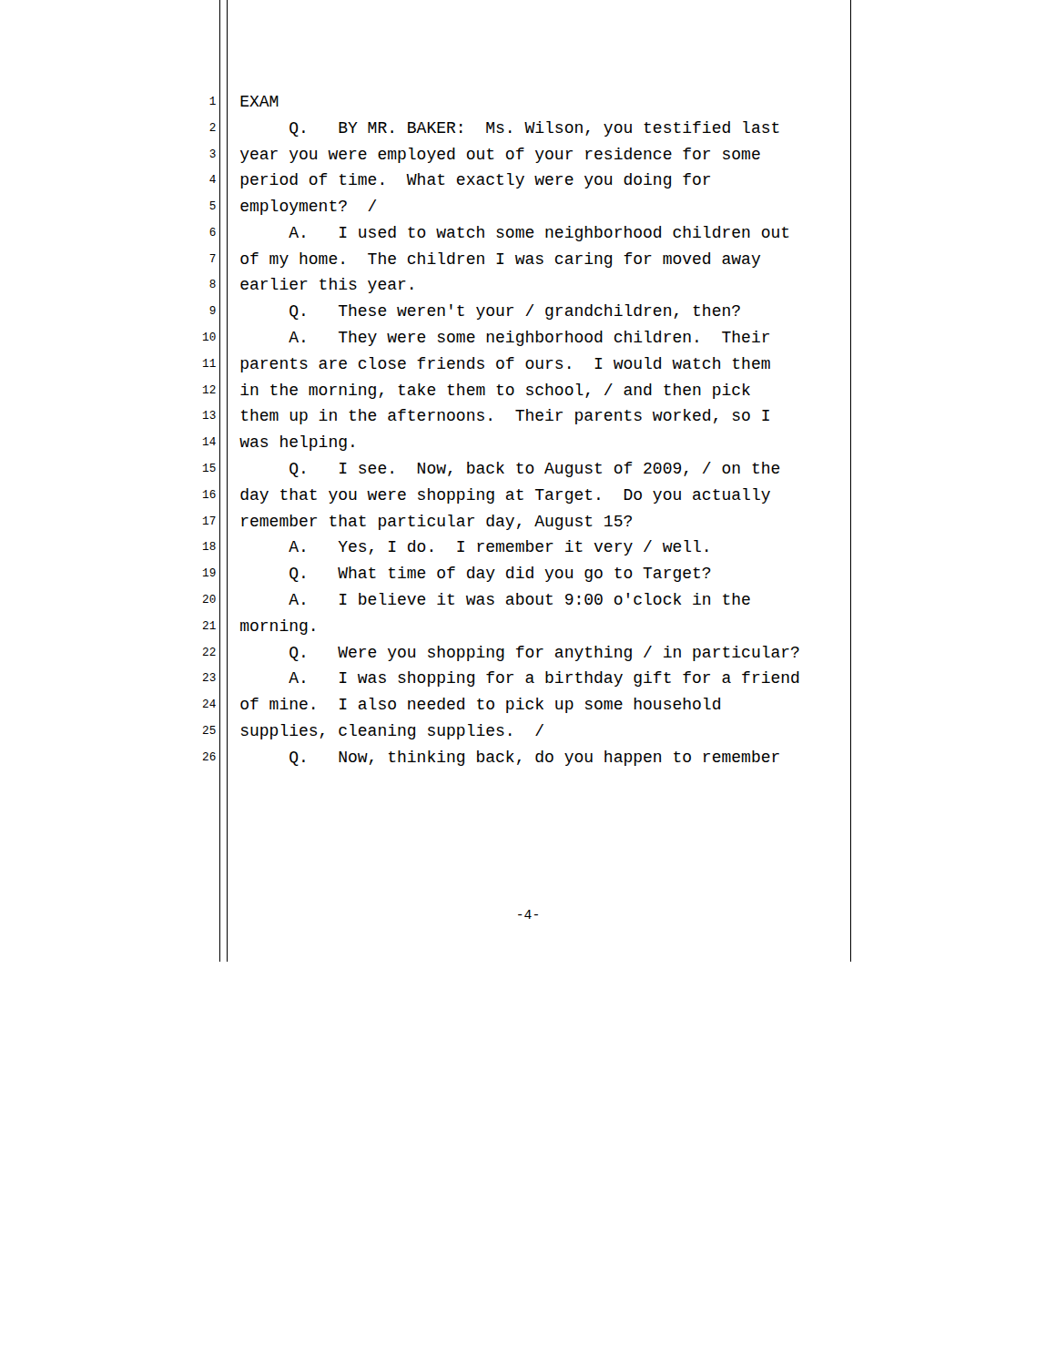1
2
3
4
5
6
7
8
9
10
11
12
13
14
15
16
17
18
19
20
21
22
23
24
25
26
EXAM Q. BY MR. BAKER: Ms. Wilson, you testified last year you were employed out of your residence for some period of time. What exactly were you doing for employment? / A. I used to watch some neighborhood children out of my home. The children I was caring for moved away earlier this year. Q. These weren't your / grandchildren, then? A. They were some neighborhood children. Their parents are close friends of ours. I would watch them in the morning, take them to school, / and then pick them up in the afternoons. Their parents worked, so I was helping. Q. I see. Now, back to August of 2009, / on the day that you were shopping at Target. Do you actually remember that particular day, August 15? A. Yes, I do. I remember it very / well. Q. What time of day did you go to Target? A. I believe it was about 9:00 o'clock in the morning. Q. Were you shopping for anything / in particular? A. I was shopping for a birthday gift for a friend of mine. I also needed to pick up some household supplies, cleaning supplies. / Q. Now, thinking back, do you happen to remember
-4-